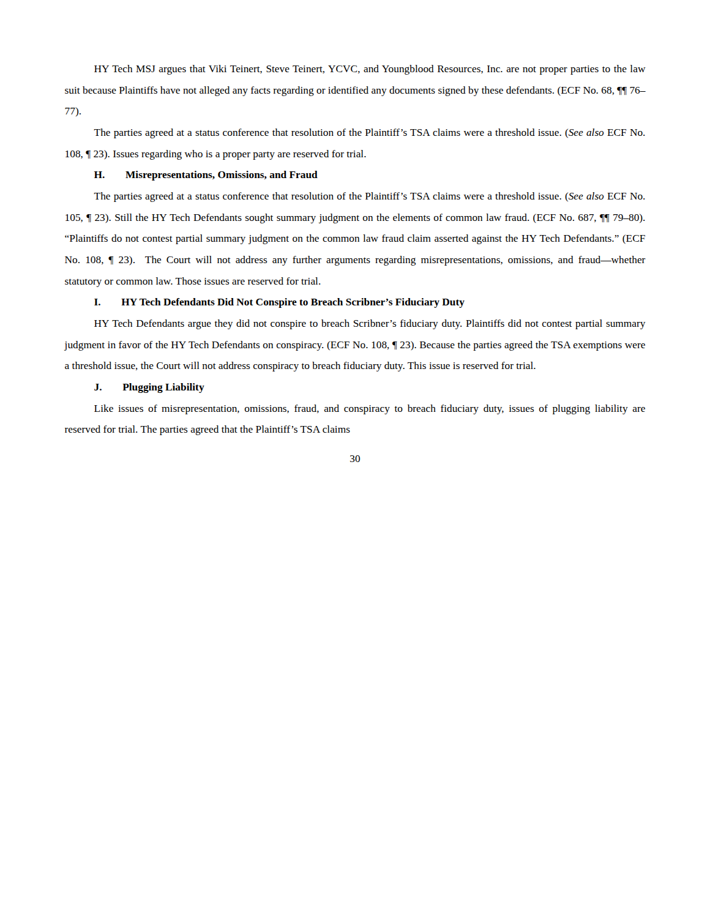HY Tech MSJ argues that Viki Teinert, Steve Teinert, YCVC, and Youngblood Resources, Inc. are not proper parties to the law suit because Plaintiffs have not alleged any facts regarding or identified any documents signed by these defendants. (ECF No. 68, ¶¶ 76–77).
The parties agreed at a status conference that resolution of the Plaintiff’s TSA claims were a threshold issue. (See also ECF No. 108, ¶ 23). Issues regarding who is a proper party are reserved for trial.
H. Misrepresentations, Omissions, and Fraud
The parties agreed at a status conference that resolution of the Plaintiff’s TSA claims were a threshold issue. (See also ECF No. 105, ¶ 23). Still the HY Tech Defendants sought summary judgment on the elements of common law fraud. (ECF No. 687, ¶¶ 79–80). “Plaintiffs do not contest partial summary judgment on the common law fraud claim asserted against the HY Tech Defendants.” (ECF No. 108, ¶ 23). The Court will not address any further arguments regarding misrepresentations, omissions, and fraud—whether statutory or common law. Those issues are reserved for trial.
I. HY Tech Defendants Did Not Conspire to Breach Scribner’s Fiduciary Duty
HY Tech Defendants argue they did not conspire to breach Scribner’s fiduciary duty. Plaintiffs did not contest partial summary judgment in favor of the HY Tech Defendants on conspiracy. (ECF No. 108, ¶ 23). Because the parties agreed the TSA exemptions were a threshold issue, the Court will not address conspiracy to breach fiduciary duty. This issue is reserved for trial.
J. Plugging Liability
Like issues of misrepresentation, omissions, fraud, and conspiracy to breach fiduciary duty, issues of plugging liability are reserved for trial. The parties agreed that the Plaintiff’s TSA claims
30